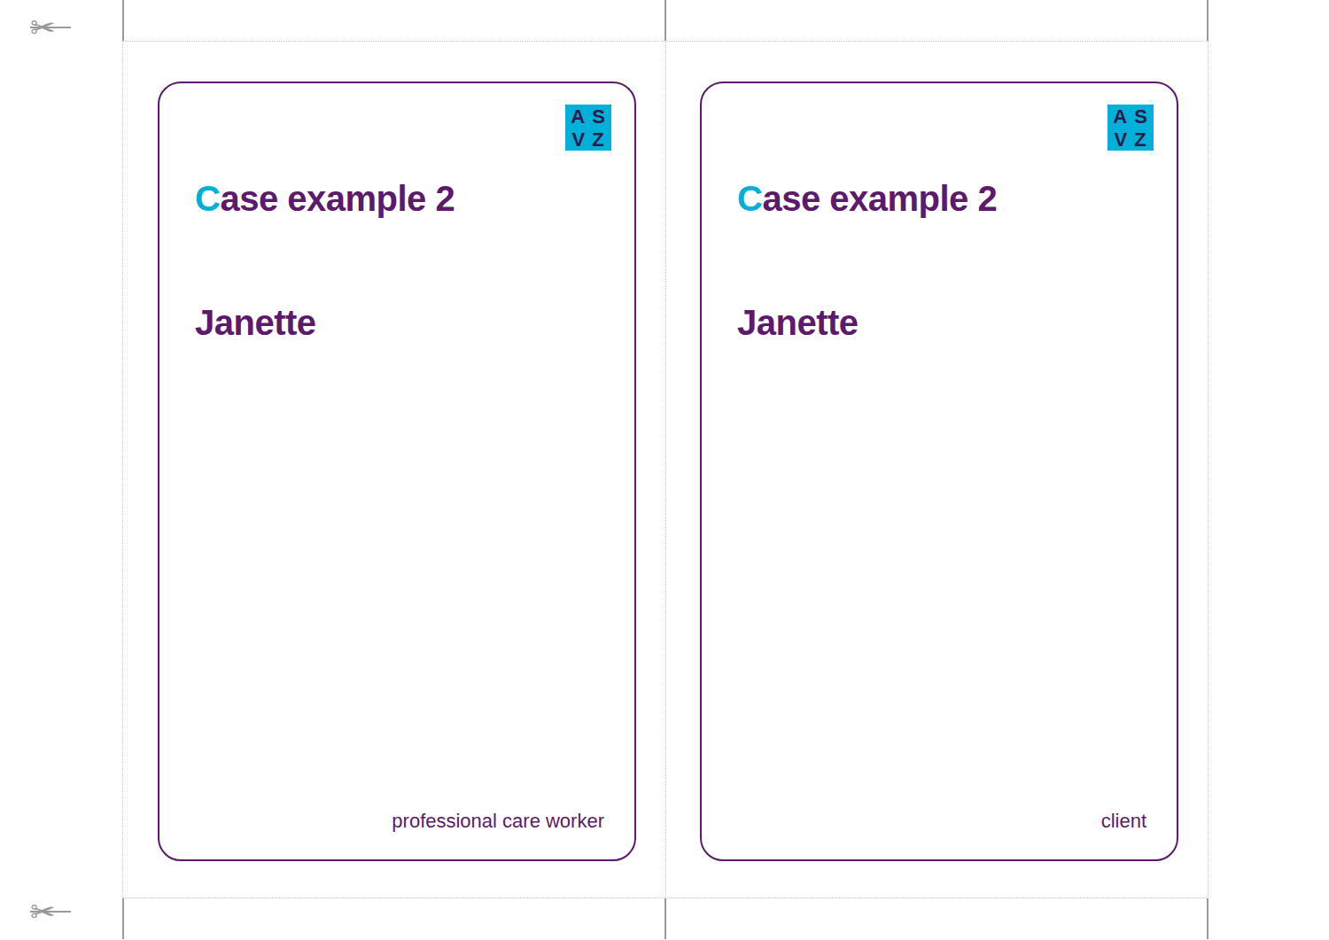✂
✂
A S V Z
Case example 2
Janette
professional care worker
A S V Z
Case example 2
Janette
client